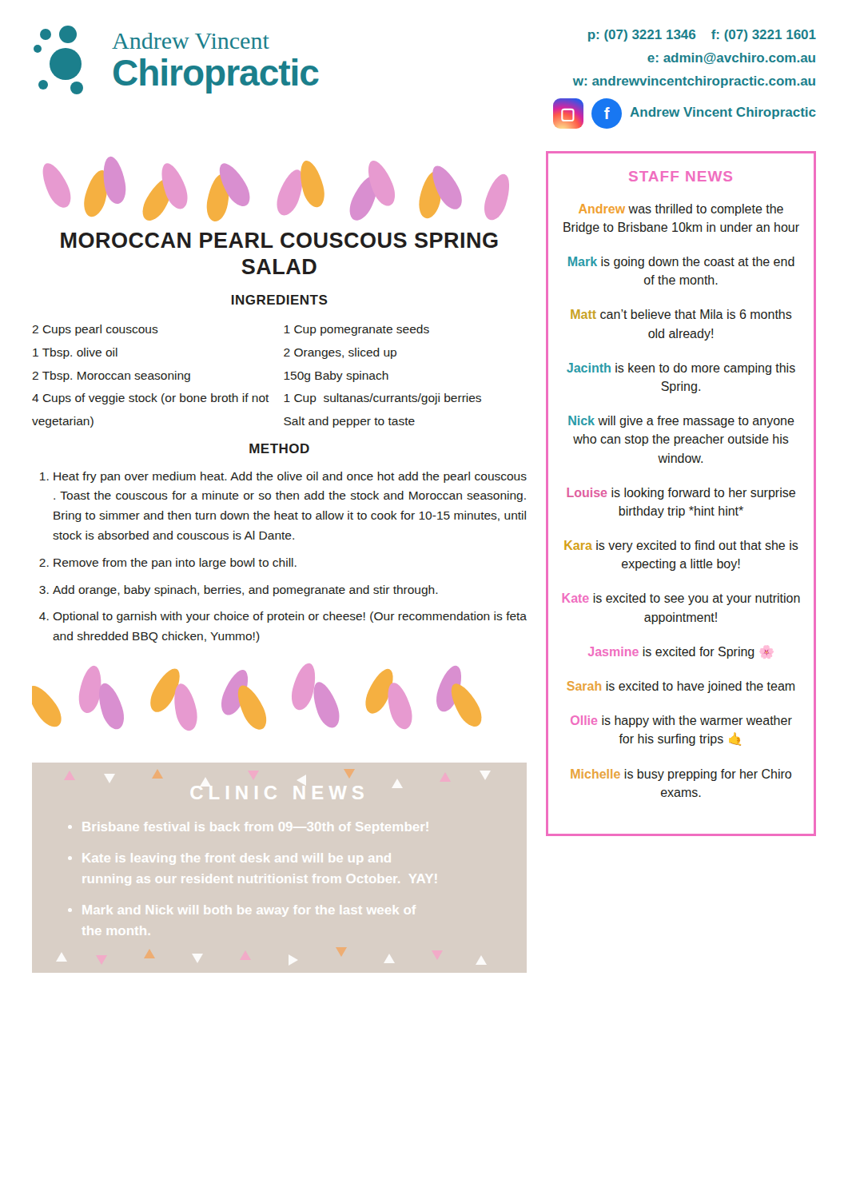Andrew Vincent
Chiropractic
p: (07) 3221 1346 f: (07) 3221 1601
e: admin@avchiro.com.au
w: andrewvincentchiropractic.com.au
▢ f Andrew Vincent Chiropractic
MOROCCAN PEARL COUSCOUS SPRING SALAD
INGREDIENTS
2 Cups pearl couscous
1 Tbsp. olive oil
2 Tbsp. Moroccan seasoning
4 Cups of veggie stock (or bone broth if not vegetarian)
1 Cup pomegranate seeds
2 Oranges, sliced up
150g Baby spinach
1 Cup sultanas/currants/goji berries
Salt and pepper to taste
METHOD
Heat fry pan over medium heat. Add the olive oil and once hot add the pearl couscous . Toast the couscous for a minute or so then add the stock and Moroccan seasoning. Bring to simmer and then turn down the heat to allow it to cook for 10-15 minutes, until stock is absorbed and couscous is Al Dante.
Remove from the pan into large bowl to chill.
Add orange, baby spinach, berries, and pomegranate and stir through.
Optional to garnish with your choice of protein or cheese! (Our recommendation is feta and shredded BBQ chicken, Yummo!)
CLINIC NEWS
Brisbane festival is back from 09—30th of September!
Kate is leaving the front desk and will be up and running as our resident nutritionist from October. YAY!
Mark and Nick will both be away for the last week of the month.
STAFF NEWS
Andrew was thrilled to complete the Bridge to Brisbane 10km in under an hour
Mark is going down the coast at the end of the month.
Matt can’t believe that Mila is 6 months old already!
Jacinth is keen to do more camping this Spring.
Nick will give a free massage to anyone who can stop the preacher outside his window.
Louise is looking forward to her surprise birthday trip *hint hint*
Kara is very excited to find out that she is expecting a little boy!
Kate is excited to see you at your nutrition appointment!
Jasmine is excited for Spring 🌸
Sarah is excited to have joined the team
Ollie is happy with the warmer weather for his surfing trips 🤙
Michelle is busy prepping for her Chiro exams.